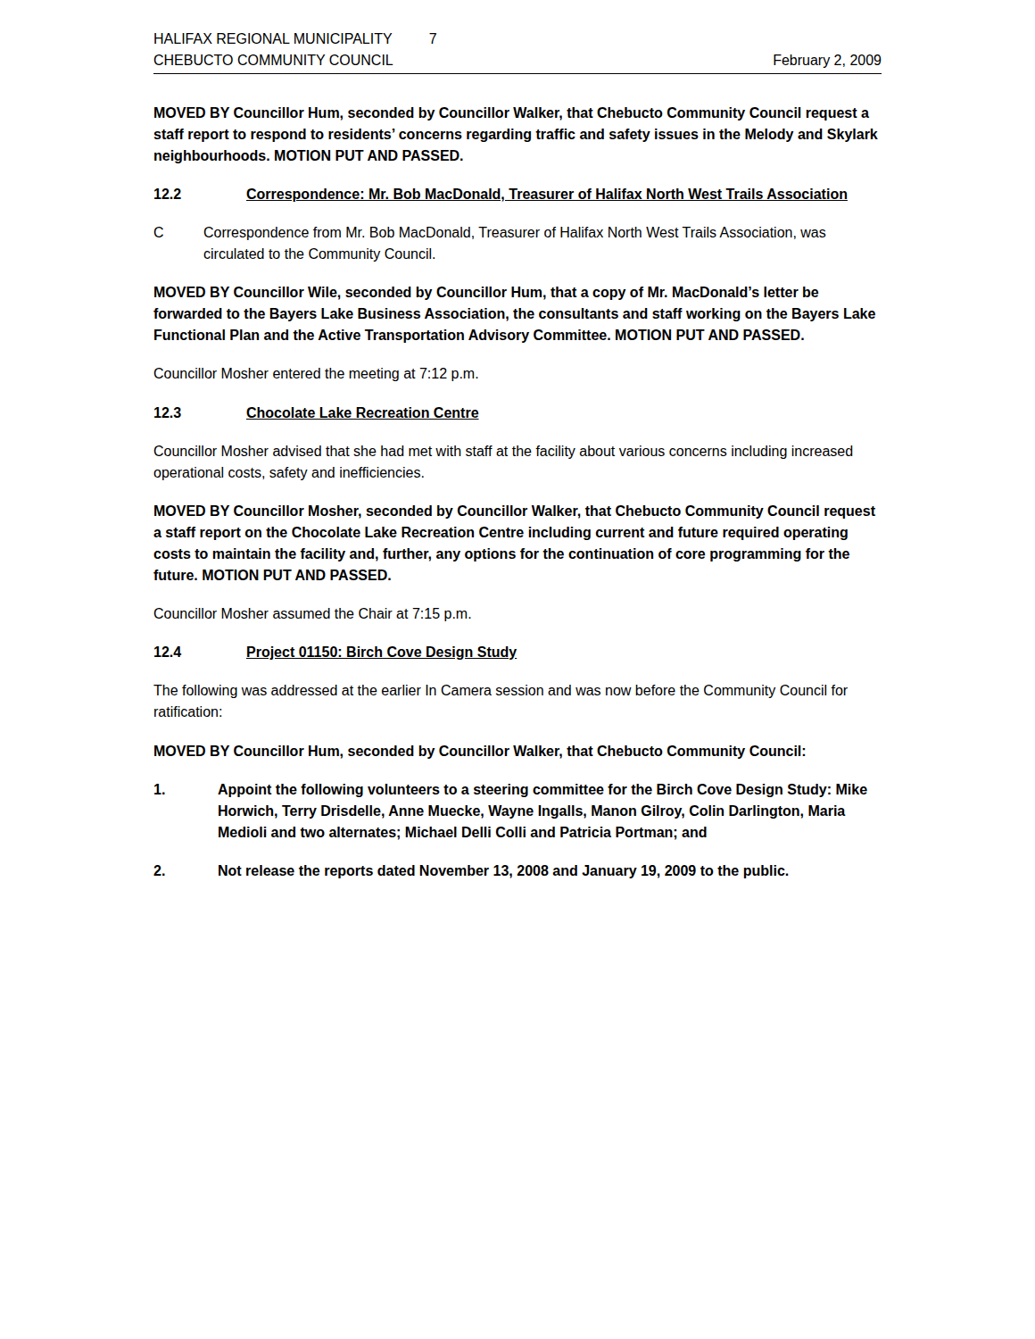HALIFAX REGIONAL MUNICIPALITY CHEBUCTO COMMUNITY COUNCIL
7
February 2, 2009
MOVED BY Councillor Hum, seconded by Councillor Walker, that Chebucto Community Council request a staff report to respond to residents’ concerns regarding traffic and safety issues in the Melody and Skylark neighbourhoods. MOTION PUT AND PASSED.
12.2
Correspondence: Mr. Bob MacDonald, Treasurer of Halifax North West Trails Association
C
Correspondence from Mr. Bob MacDonald, Treasurer of Halifax North West Trails Association, was circulated to the Community Council.
MOVED BY Councillor Wile, seconded by Councillor Hum, that a copy of Mr. MacDonald’s letter be forwarded to the Bayers Lake Business Association, the consultants and staff working on the Bayers Lake Functional Plan and the Active Transportation Advisory Committee. MOTION PUT AND PASSED.
Councillor Mosher entered the meeting at 7:12 p.m.
12.3
Chocolate Lake Recreation Centre
Councillor Mosher advised that she had met with staff at the facility about various concerns including increased operational costs, safety and inefficiencies.
MOVED BY Councillor Mosher, seconded by Councillor Walker, that Chebucto Community Council request a staff report on the Chocolate Lake Recreation Centre including current and future required operating costs to maintain the facility and, further, any options for the continuation of core programming for the future. MOTION PUT AND PASSED.
Councillor Mosher assumed the Chair at 7:15 p.m.
12.4
Project 01150: Birch Cove Design Study
The following was addressed at the earlier In Camera session and was now before the Community Council for ratification:
MOVED BY Councillor Hum, seconded by Councillor Walker, that Chebucto Community Council:
1.
Appoint the following volunteers to a steering committee for the Birch Cove Design Study: Mike Horwich, Terry Drisdelle, Anne Muecke, Wayne Ingalls, Manon Gilroy, Colin Darlington, Maria Medioli and two alternates; Michael Delli Colli and Patricia Portman; and
2.
Not release the reports dated November 13, 2008 and January 19, 2009 to the public.